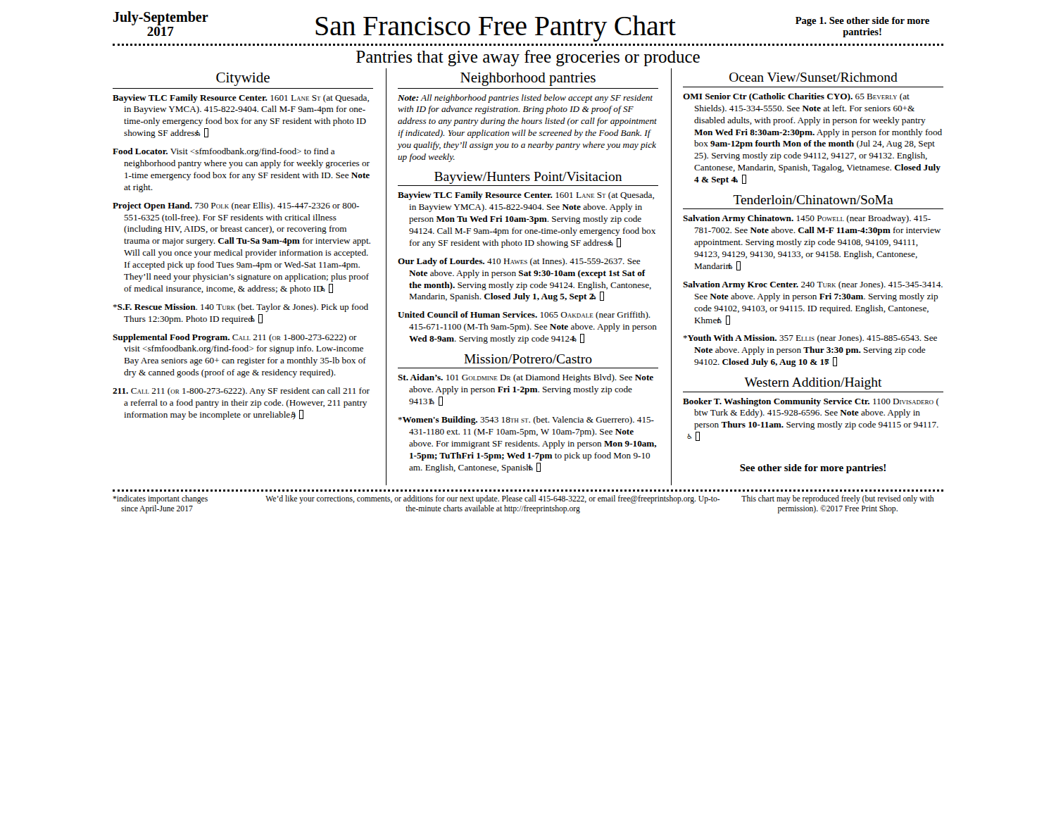July-September2017
San Francisco Free Pantry Chart
Page 1. See other side for more pantries!
Pantries that give away free groceries or produce
Citywide
Bayview TLC Family Resource Center. 1601 Lane St (at Quesada, in Bayview YMCA). 415-822-9404. Call M-F 9am-4pm for one-time-only emergency food box for any SF resident with photo ID showing SF address. ♿
Food Locator. Visit <sfmfoodbank.org/find-food> to find a neighborhood pantry where you can apply for weekly groceries or 1-time emergency food box for any SF resident with ID. See Note at right.
Project Open Hand. 730 Polk (near Ellis). 415-447-2326 or 800-551-6325 (toll-free). For SF residents with critical illness (including HIV, AIDS, or breast cancer), or recovering from trauma or major surgery. Call Tu-Sa 9am-4pm for interview appt. Will call you once your medical provider information is accepted. If accepted pick up food Tues 9am-4pm or Wed-Sat 11am-4pm. They’ll need your physician’s signature on application; plus proof of medical insurance, income, & address; & photo ID. ♿
*S.F. Rescue Mission. 140 Turk (bet. Taylor & Jones). Pick up food Thurs 12:30pm. Photo ID required. ♿
Supplemental Food Program. Call 211 (or 1-800-273-6222) or visit <sfmfoodbank.org/find-food> for signup info. Low-income Bay Area seniors age 60+ can register for a monthly 35-lb box of dry & canned goods (proof of age & residency required).
211. Call 211 (or 1-800-273-6222). Any SF resident can call 211 for a referral to a food pantry in their zip code. (However, 211 pantry information may be incomplete or unreliable.) ♿
Neighborhood pantries
Note: All neighborhood pantries listed below accept any SF resident with ID for advance registration. Bring photo ID & proof of SF address to any pantry during the hours listed (or call for appointment if indicated). Your application will be screened by the Food Bank. If you qualify, they’ll assign you to a nearby pantry where you may pick up food weekly.
Bayview/Hunters Point/Visitacion
Bayview TLC Family Resource Center. 1601 Lane St (at Quesada, in Bayview YMCA). 415-822-9404. See Note above. Apply in person Mon Tu Wed Fri 10am-3pm. Serving mostly zip code 94124. Call M-F 9am-4pm for one-time-only emergency food box for any SF resident with photo ID showing SF address. ♿
Our Lady of Lourdes. 410 Hawes (at Innes). 415-559-2637. See Note above. Apply in person Sat 9:30-10am (except 1st Sat of the month). Serving mostly zip code 94124. English, Cantonese, Mandarin, Spanish. Closed July 1, Aug 5, Sept 2. ♿
United Council of Human Services. 1065 Oakdale (near Griffith). 415-671-1100 (M-Th 9am-5pm). See Note above. Apply in person Wed 8-9am. Serving mostly zip code 94124. ♿
Mission/Potrero/Castro
St. Aidan’s. 101 Goldmine Dr (at Diamond Heights Blvd). See Note above. Apply in person Fri 1-2pm. Serving mostly zip code 94131. ♿
*Women's Building. 3543 18th st. (bet. Valencia & Guerrero). 415-431-1180 ext. 11 (M-F 10am-5pm, W 10am-7pm). See Note above. For immigrant SF residents. Apply in person Mon 9-10am, 1-5pm; TuThFri 1-5pm; Wed 1-7pm to pick up food Mon 9-10 am. English, Cantonese, Spanish. ♿
Ocean View/Sunset/Richmond
OMI Senior Ctr (Catholic Charities CYO). 65 Beverly (at Shields). 415-334-5550. See Note at left. For seniors 60+& disabled adults, with proof. Apply in person for weekly pantry Mon Wed Fri 8:30am-2:30pm. Apply in person for monthly food box 9am-12pm fourth Mon of the month (Jul 24, Aug 28, Sept 25). Serving mostly zip code 94112, 94127, or 94132. English, Cantonese, Mandarin, Spanish, Tagalog, Vietnamese. Closed July 4 & Sept 4. ♿
Tenderloin/Chinatown/SoMa
Salvation Army Chinatown. 1450 Powell (near Broadway). 415-781-7002. See Note above. Call M-F 11am-4:30pm for interview appointment. Serving mostly zip code 94108, 94109, 94111, 94123, 94129, 94130, 94133, or 94158. English, Cantonese, Mandarin. ♿
Salvation Army Kroc Center. 240 Turk (near Jones). 415-345-3414. See Note above. Apply in person Fri 7:30am. Serving mostly zip code 94102, 94103, or 94115. ID required. English, Cantonese, Khmer. ♿
*Youth With A Mission. 357 Ellis (near Jones). 415-885-6543. See Note above. Apply in person Thur 3:30 pm. Serving zip code 94102. Closed July 6, Aug 10 & 17 ♿
Western Addition/Haight
Booker T. Washington Community Service Ctr. 1100 Divisadero ( btw Turk & Eddy). 415-928-6596. See Note above. Apply in person Thurs 10-11am. Serving mostly zip code 94115 or 94117. ♿
See other side for more pantries!
*indicates important changes since April-June 2017
We’d like your corrections, comments, or additions for our next update. Please call 415-648-3222, or email free@freeprintshop.org. Up-to-the-minute charts available at http://freeprintshop.org
This chart may be reproduced freely (but revised only with permission). ©2017 Free Print Shop.